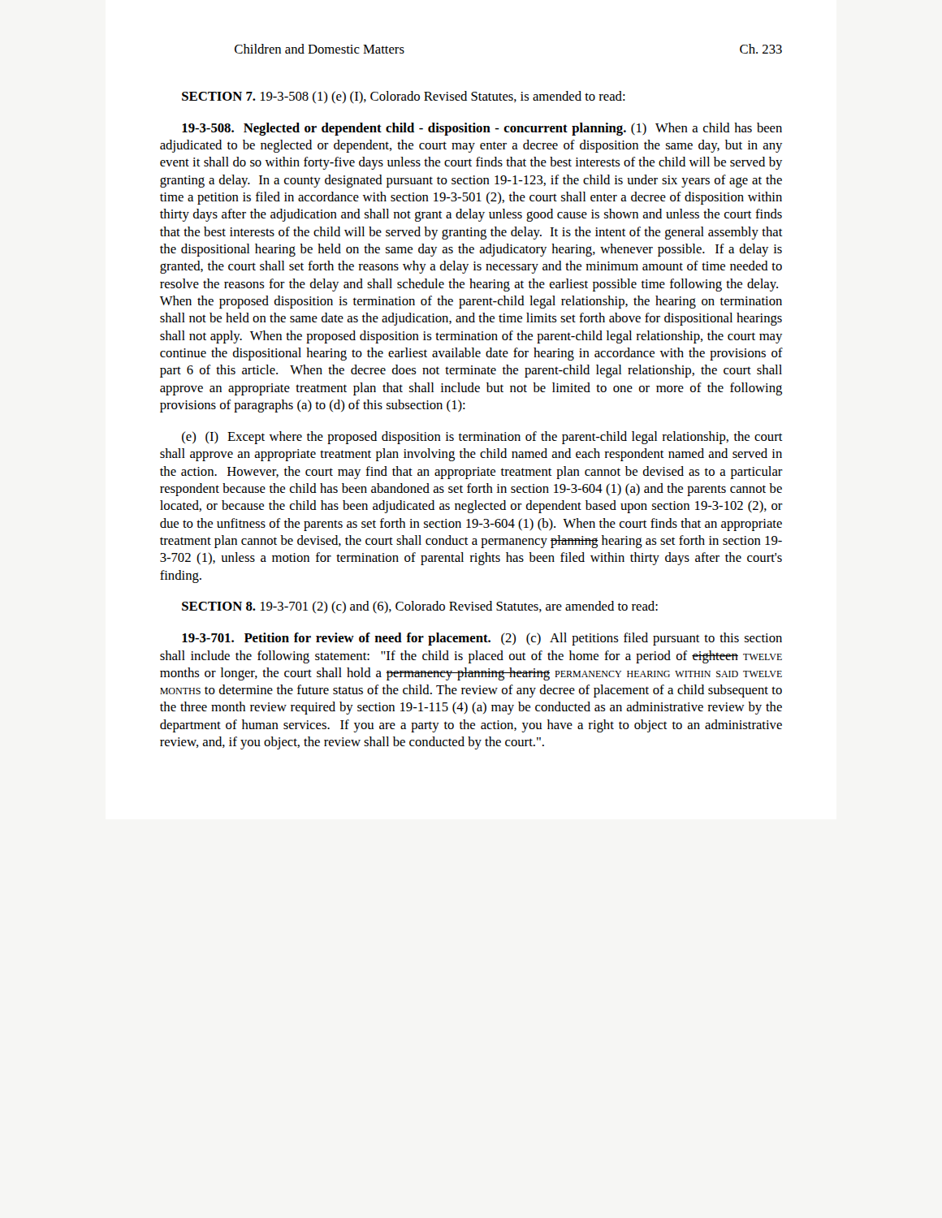Children and Domestic Matters Ch. 233
SECTION 7. 19-3-508 (1) (e) (I), Colorado Revised Statutes, is amended to read:
19-3-508. Neglected or dependent child - disposition - concurrent planning. (1) When a child has been adjudicated to be neglected or dependent, the court may enter a decree of disposition the same day, but in any event it shall do so within forty-five days unless the court finds that the best interests of the child will be served by granting a delay. In a county designated pursuant to section 19-1-123, if the child is under six years of age at the time a petition is filed in accordance with section 19-3-501 (2), the court shall enter a decree of disposition within thirty days after the adjudication and shall not grant a delay unless good cause is shown and unless the court finds that the best interests of the child will be served by granting the delay. It is the intent of the general assembly that the dispositional hearing be held on the same day as the adjudicatory hearing, whenever possible. If a delay is granted, the court shall set forth the reasons why a delay is necessary and the minimum amount of time needed to resolve the reasons for the delay and shall schedule the hearing at the earliest possible time following the delay. When the proposed disposition is termination of the parent-child legal relationship, the hearing on termination shall not be held on the same date as the adjudication, and the time limits set forth above for dispositional hearings shall not apply. When the proposed disposition is termination of the parent-child legal relationship, the court may continue the dispositional hearing to the earliest available date for hearing in accordance with the provisions of part 6 of this article. When the decree does not terminate the parent-child legal relationship, the court shall approve an appropriate treatment plan that shall include but not be limited to one or more of the following provisions of paragraphs (a) to (d) of this subsection (1):
(e) (I) Except where the proposed disposition is termination of the parent-child legal relationship, the court shall approve an appropriate treatment plan involving the child named and each respondent named and served in the action. However, the court may find that an appropriate treatment plan cannot be devised as to a particular respondent because the child has been abandoned as set forth in section 19-3-604 (1) (a) and the parents cannot be located, or because the child has been adjudicated as neglected or dependent based upon section 19-3-102 (2), or due to the unfitness of the parents as set forth in section 19-3-604 (1) (b). When the court finds that an appropriate treatment plan cannot be devised, the court shall conduct a permanency planning hearing as set forth in section 19-3-702 (1), unless a motion for termination of parental rights has been filed within thirty days after the court's finding.
SECTION 8. 19-3-701 (2) (c) and (6), Colorado Revised Statutes, are amended to read:
19-3-701. Petition for review of need for placement. (2) (c) All petitions filed pursuant to this section shall include the following statement: "If the child is placed out of the home for a period of eighteen twelve months or longer, the court shall hold a permanency planning hearing permanency hearing within said twelve months to determine the future status of the child. The review of any decree of placement of a child subsequent to the three month review required by section 19-1-115 (4) (a) may be conducted as an administrative review by the department of human services. If you are a party to the action, you have a right to object to an administrative review, and, if you object, the review shall be conducted by the court.".